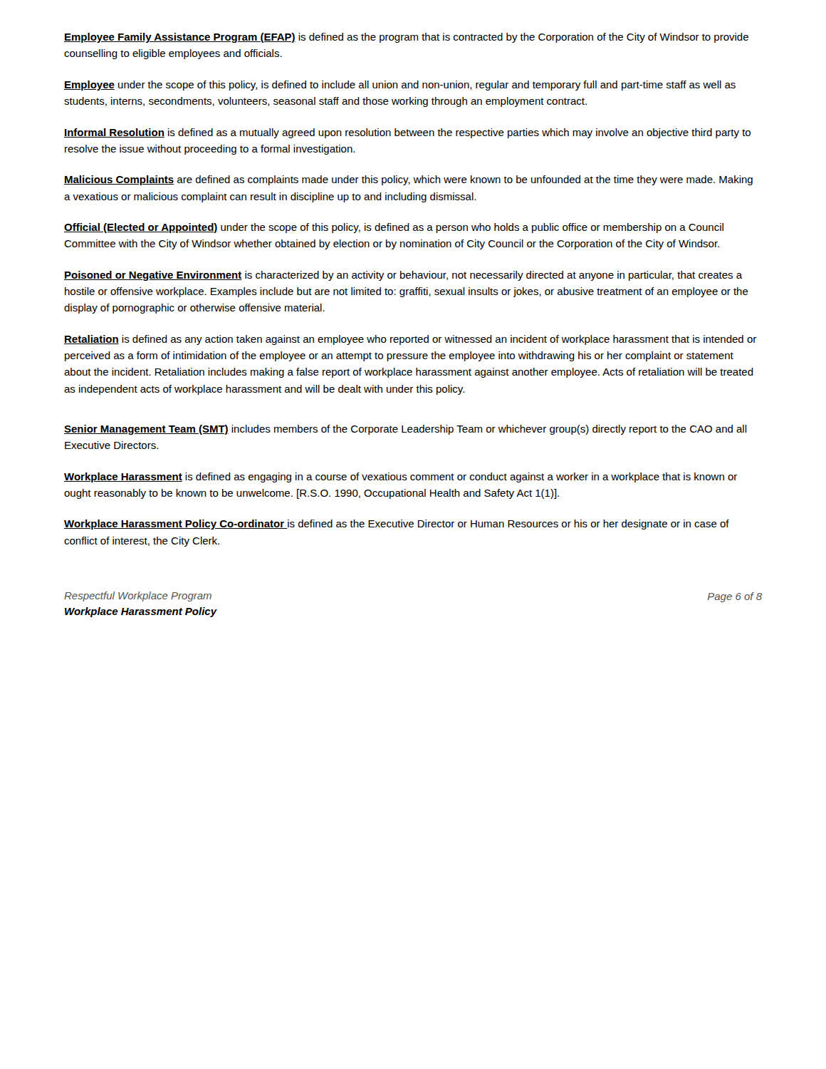Employee Family Assistance Program (EFAP) is defined as the program that is contracted by the Corporation of the City of Windsor to provide counselling to eligible employees and officials.
Employee under the scope of this policy, is defined to include all union and non-union, regular and temporary full and part-time staff as well as students, interns, secondments, volunteers, seasonal staff and those working through an employment contract.
Informal Resolution is defined as a mutually agreed upon resolution between the respective parties which may involve an objective third party to resolve the issue without proceeding to a formal investigation.
Malicious Complaints are defined as complaints made under this policy, which were known to be unfounded at the time they were made. Making a vexatious or malicious complaint can result in discipline up to and including dismissal.
Official (Elected or Appointed) under the scope of this policy, is defined as a person who holds a public office or membership on a Council Committee with the City of Windsor whether obtained by election or by nomination of City Council or the Corporation of the City of Windsor.
Poisoned or Negative Environment is characterized by an activity or behaviour, not necessarily directed at anyone in particular, that creates a hostile or offensive workplace. Examples include but are not limited to: graffiti, sexual insults or jokes, or abusive treatment of an employee or the display of pornographic or otherwise offensive material.
Retaliation is defined as any action taken against an employee who reported or witnessed an incident of workplace harassment that is intended or perceived as a form of intimidation of the employee or an attempt to pressure the employee into withdrawing his or her complaint or statement about the incident. Retaliation includes making a false report of workplace harassment against another employee. Acts of retaliation will be treated as independent acts of workplace harassment and will be dealt with under this policy.
Senior Management Team (SMT) includes members of the Corporate Leadership Team or whichever group(s) directly report to the CAO and all Executive Directors.
Workplace Harassment is defined as engaging in a course of vexatious comment or conduct against a worker in a workplace that is known or ought reasonably to be known to be unwelcome. [R.S.O. 1990, Occupational Health and Safety Act 1(1)].
Workplace Harassment Policy Co-ordinator is defined as the Executive Director or Human Resources or his or her designate or in case of conflict of interest, the City Clerk.
Respectful Workplace Program
Workplace Harassment Policy
Page 6 of 8